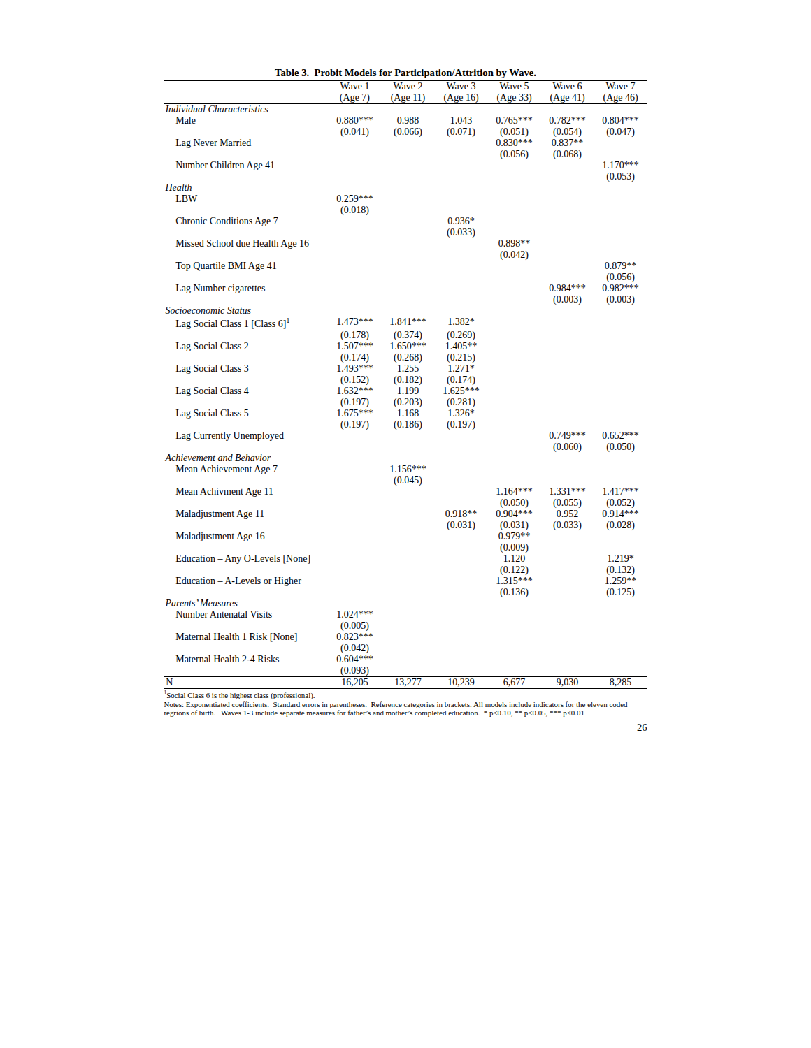Table 3. Probit Models for Participation/Attrition by Wave.
| | Wave 1 | Wave 2 | Wave 3 | Wave 5 | Wave 6 | Wave 7 |
| --- | --- | --- | --- | --- | --- | --- |
| | (Age 7) | (Age 11) | (Age 16) | (Age 33) | (Age 41) | (Age 46) |
| Individual Characteristics |
| Male | 0.880*** | 0.988 | 1.043 | 0.765*** | 0.782*** | 0.804*** |
| | (0.041) | (0.066) | (0.071) | (0.051) | (0.054) | (0.047) |
| Lag Never Married | | | | 0.830*** | 0.837** | |
| | | | | (0.056) | (0.068) | |
| Number Children Age 41 | | | | | | 1.170*** |
| | | | | | | (0.053) |
| Health |
| LBW | 0.259*** | | | | | |
| | (0.018) | | | | | |
| Chronic Conditions Age 7 | | | 0.936* | | | |
| | | | (0.033) | | | |
| Missed School due Health Age 16 | | | | 0.898** | | |
| | | | | (0.042) | | |
| Top Quartile BMI Age 41 | | | | | | 0.879** |
| | | | | | | (0.056) |
| Lag Number cigarettes | | | | | 0.984*** | 0.982*** |
| | | | | | (0.003) | (0.003) |
| Socioeconomic Status |
| Lag Social Class 1 [Class 6] 1 | 1.473*** | 1.841*** | 1.382* | | | |
| | (0.178) | (0.374) | (0.269) | | | |
| Lag Social Class 2 | 1.507*** | 1.650*** | 1.405** | | | |
| | (0.174) | (0.268) | (0.215) | | | |
| Lag Social Class 3 | 1.493*** | 1.255 | 1.271* | | | |
| | (0.152) | (0.182) | (0.174) | | | |
| Lag Social Class 4 | 1.632*** | 1.199 | 1.625*** | | | |
| | (0.197) | (0.203) | (0.281) | | | |
| Lag Social Class 5 | 1.675*** | 1.168 | 1.326* | | | |
| | (0.197) | (0.186) | (0.197) | | | |
| Lag Currently Unemployed | | | | | 0.749*** | 0.652*** |
| | | | | | (0.060) | (0.050) |
| Achievement and Behavior |
| Mean Achievement Age 7 | | 1.156*** | | | | |
| | | (0.045) | | | | |
| Mean Achivment Age 11 | | | | 1.164*** | 1.331*** | 1.417*** |
| | | | | (0.050) | (0.055) | (0.052) |
| Maladjustment Age 11 | | | 0.918** | 0.904*** | 0.952 | 0.914*** |
| | | | (0.031) | (0.031) | (0.033) | (0.028) |
| Maladjustment Age 16 | | | | 0.979** | | |
| | | | | (0.009) | | |
| Education – Any O-Levels [None] | | | | 1.120 | | 1.219* |
| | | | | (0.122) | | (0.132) |
| Education – A-Levels or Higher | | | | 1.315*** | | 1.259** |
| | | | | (0.136) | | (0.125) |
| Parents’ Measures |
| Number Antenatal Visits | 1.024*** | | | | | |
| | (0.005) | | | | | |
| Maternal Health 1 Risk [None] | 0.823*** | | | | | |
| | (0.042) | | | | | |
| Maternal Health 2-4 Risks | 0.604*** | | | | | |
| | (0.093) | | | | | |
| N | 16,205 | 13,277 | 10,239 | 6,677 | 9,030 | 8,285 |
1Social Class 6 is the highest class (professional).
Notes: Exponentiated coefficients. Standard errors in parentheses. Reference categories in brackets. All models include indicators for the eleven coded regrions of birth. Waves 1-3 include separate measures for father’s and mother’s completed education. * p<0.10, ** p<0.05, *** p<0.01
26